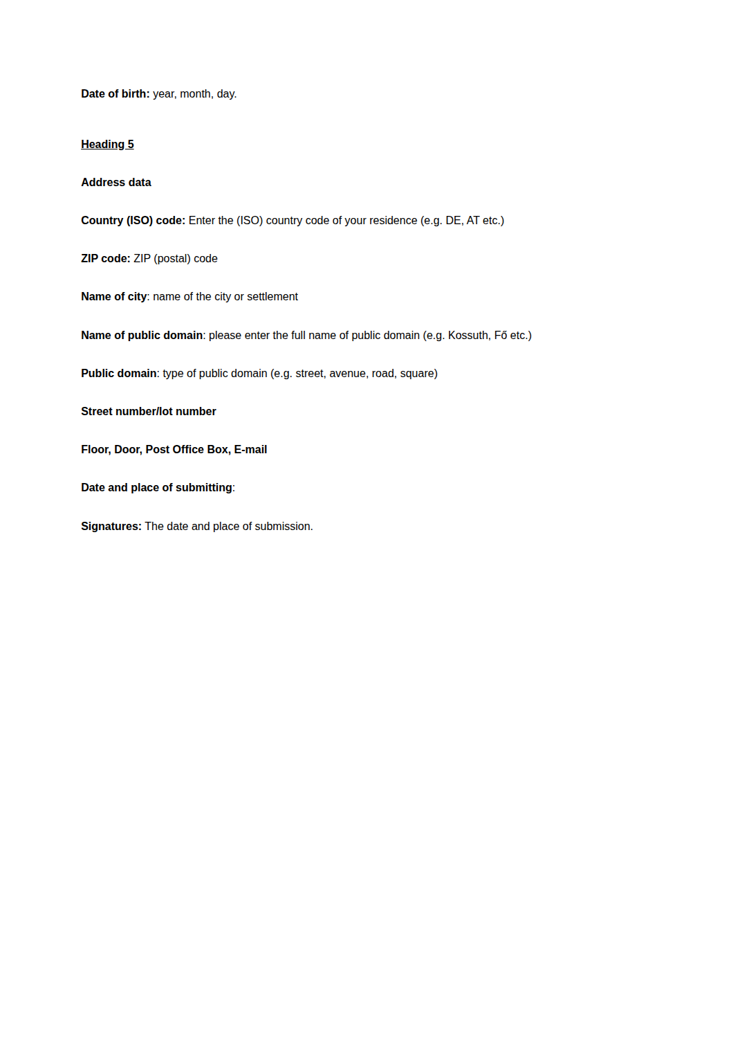Date of birth: year, month, day.
Heading 5
Address data
Country (ISO) code: Enter the (ISO) country code of your residence (e.g. DE, AT etc.)
ZIP code: ZIP (postal) code
Name of city: name of the city or settlement
Name of public domain: please enter the full name of public domain (e.g. Kossuth, Fő etc.)
Public domain: type of public domain (e.g. street, avenue, road, square)
Street number/lot number
Floor, Door, Post Office Box, E-mail
Date and place of submitting:
Signatures: The date and place of submission.